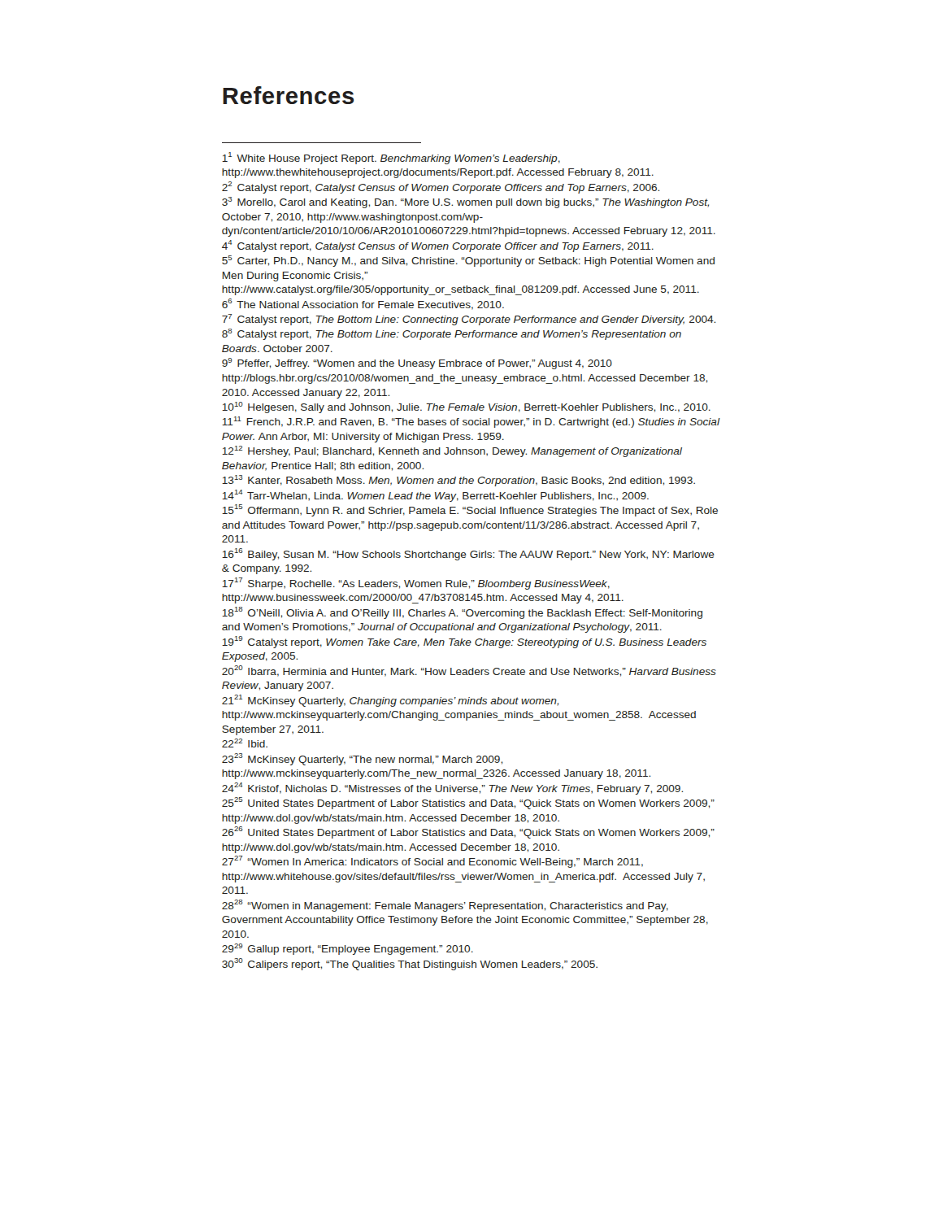References
1 White House Project Report. Benchmarking Women’s Leadership, http://www.thewhitehouseproject.org/documents/Report.pdf. Accessed February 8, 2011.
2 Catalyst report, Catalyst Census of Women Corporate Officers and Top Earners, 2006.
3 Morello, Carol and Keating, Dan. “More U.S. women pull down big bucks,” The Washington Post, October 7, 2010, http://www.washingtonpost.com/wp-dyn/content/article/2010/10/06/AR2010100607229.html?hpid=topnews. Accessed February 12, 2011.
4 Catalyst report, Catalyst Census of Women Corporate Officer and Top Earners, 2011.
5 Carter, Ph.D., Nancy M., and Silva, Christine. “Opportunity or Setback: High Potential Women and Men During Economic Crisis,” http://www.catalyst.org/file/305/opportunity_or_setback_final_081209.pdf. Accessed June 5, 2011.
6 The National Association for Female Executives, 2010.
7 Catalyst report, The Bottom Line: Connecting Corporate Performance and Gender Diversity, 2004.
8 Catalyst report, The Bottom Line: Corporate Performance and Women’s Representation on Boards. October 2007.
9 Pfeffer, Jeffrey. “Women and the Uneasy Embrace of Power,” August 4, 2010 http://blogs.hbr.org/cs/2010/08/women_and_the_uneasy_embrace_o.html. Accessed December 18, 2010. Accessed January 22, 2011.
10 Helgesen, Sally and Johnson, Julie. The Female Vision, Berrett-Koehler Publishers, Inc., 2010.
11 French, J.R.P. and Raven, B. “The bases of social power,” in D. Cartwright (ed.) Studies in Social Power. Ann Arbor, MI: University of Michigan Press. 1959.
12 Hershey, Paul; Blanchard, Kenneth and Johnson, Dewey. Management of Organizational Behavior, Prentice Hall; 8th edition, 2000.
13 Kanter, Rosabeth Moss. Men, Women and the Corporation, Basic Books, 2nd edition, 1993.
14 Tarr-Whelan, Linda. Women Lead the Way, Berrett-Koehler Publishers, Inc., 2009.
15 Offermann, Lynn R. and Schrier, Pamela E. “Social Influence Strategies The Impact of Sex, Role and Attitudes Toward Power,” http://psp.sagepub.com/content/11/3/286.abstract. Accessed April 7, 2011.
16 Bailey, Susan M. “How Schools Shortchange Girls: The AAUW Report.” New York, NY: Marlowe & Company. 1992.
17 Sharpe, Rochelle. “As Leaders, Women Rule,” Bloomberg BusinessWeek, http://www.businessweek.com/2000/00_47/b3708145.htm. Accessed May 4, 2011.
18 O’Neill, Olivia A. and O’Reilly III, Charles A. “Overcoming the Backlash Effect: Self-Monitoring and Women’s Promotions,” Journal of Occupational and Organizational Psychology, 2011.
19 Catalyst report, Women Take Care, Men Take Charge: Stereotyping of U.S. Business Leaders Exposed, 2005.
20 Ibarra, Herminia and Hunter, Mark. “How Leaders Create and Use Networks,” Harvard Business Review, January 2007.
21 McKinsey Quarterly, Changing companies’ minds about women, http://www.mckinseyquarterly.com/Changing_companies_minds_about_women_2858. Accessed September 27, 2011.
22 Ibid.
23 McKinsey Quarterly, “The new normal,” March 2009, http://www.mckinseyquarterly.com/The_new_normal_2326. Accessed January 18, 2011.
24 Kristof, Nicholas D. “Mistresses of the Universe,” The New York Times, February 7, 2009.
25 United States Department of Labor Statistics and Data, “Quick Stats on Women Workers 2009,” http://www.dol.gov/wb/stats/main.htm. Accessed December 18, 2010.
26 United States Department of Labor Statistics and Data, “Quick Stats on Women Workers 2009,” http://www.dol.gov/wb/stats/main.htm. Accessed December 18, 2010.
27 “Women In America: Indicators of Social and Economic Well-Being,” March 2011, http://www.whitehouse.gov/sites/default/files/rss_viewer/Women_in_America.pdf. Accessed July 7, 2011.
28 “Women in Management: Female Managers’ Representation, Characteristics and Pay, Government Accountability Office Testimony Before the Joint Economic Committee,” September 28, 2010.
29 Gallup report, “Employee Engagement.” 2010.
30 Calipers report, “The Qualities That Distinguish Women Leaders,” 2005.